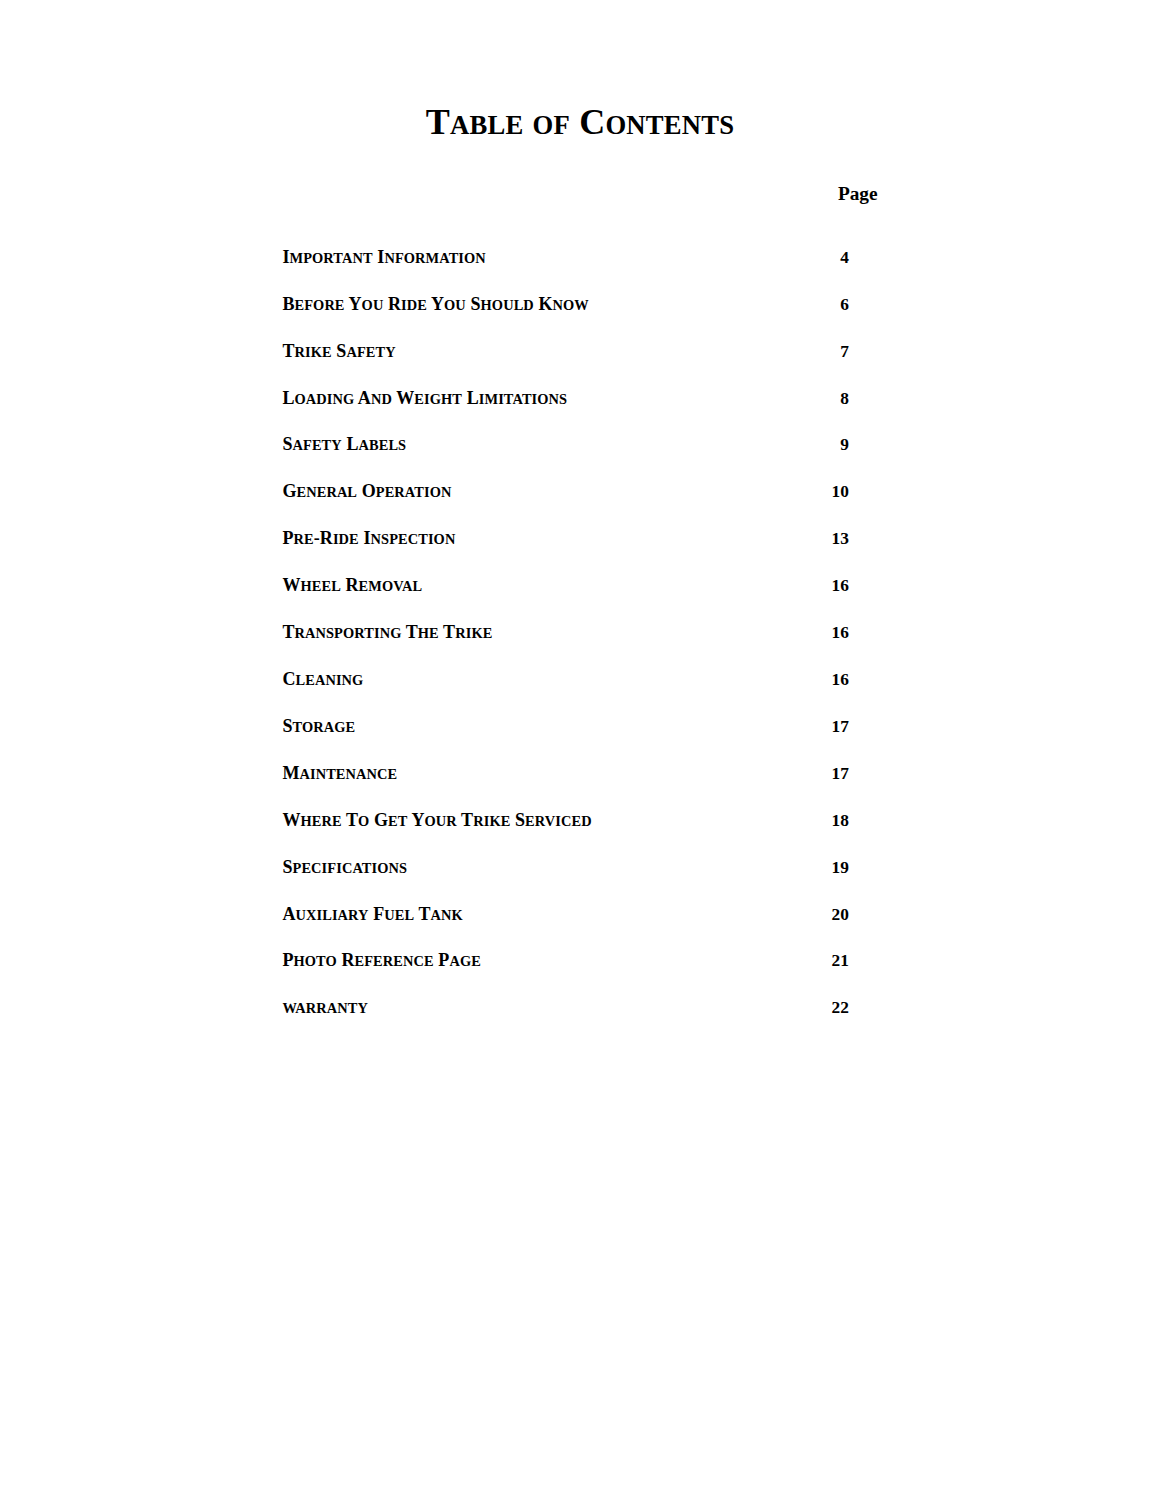Table of Contents
| Page |
| --- |
| I mportant I nformation | 4 |
| B efore Y ou R ide Y ou S hould K now | 6 |
| T rike S afety | 7 |
| L oading A nd W eight L imitations | 8 |
| S afety L abels | 9 |
| G eneral O peration | 10 |
| P re -R ide I nspection | 13 |
| W heel R emoval | 16 |
| T ransporting T he T rike | 16 |
| C leaning | 16 |
| S torage | 17 |
| M aintenance | 17 |
| W here T o G et Y our T rike S erviced | 18 |
| S pecifications | 19 |
| A uxiliary F uel T ank | 20 |
| P hoto R eference P age | 21 |
| warranty | 22 |